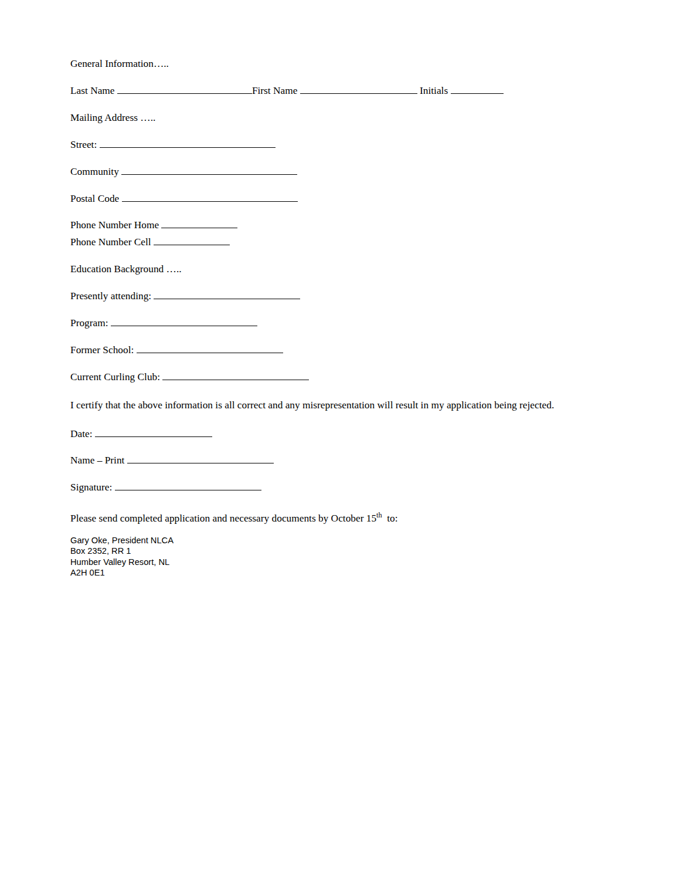General Information…..
Last Name First Name Initials
Mailing Address …..
Street:
Community
Postal Code
Phone Number Home
Phone Number Cell
Education Background …..
Presently attending:
Program:
Former School:
Current Curling Club:
I certify that the above information is all correct and any misrepresentation will result in my application being rejected.
Date:
Name – Print
Signature:
Please send completed application and necessary documents by October 15th to:
Gary Oke, President NLCA
Box 2352, RR 1
Humber Valley Resort, NL
A2H 0E1